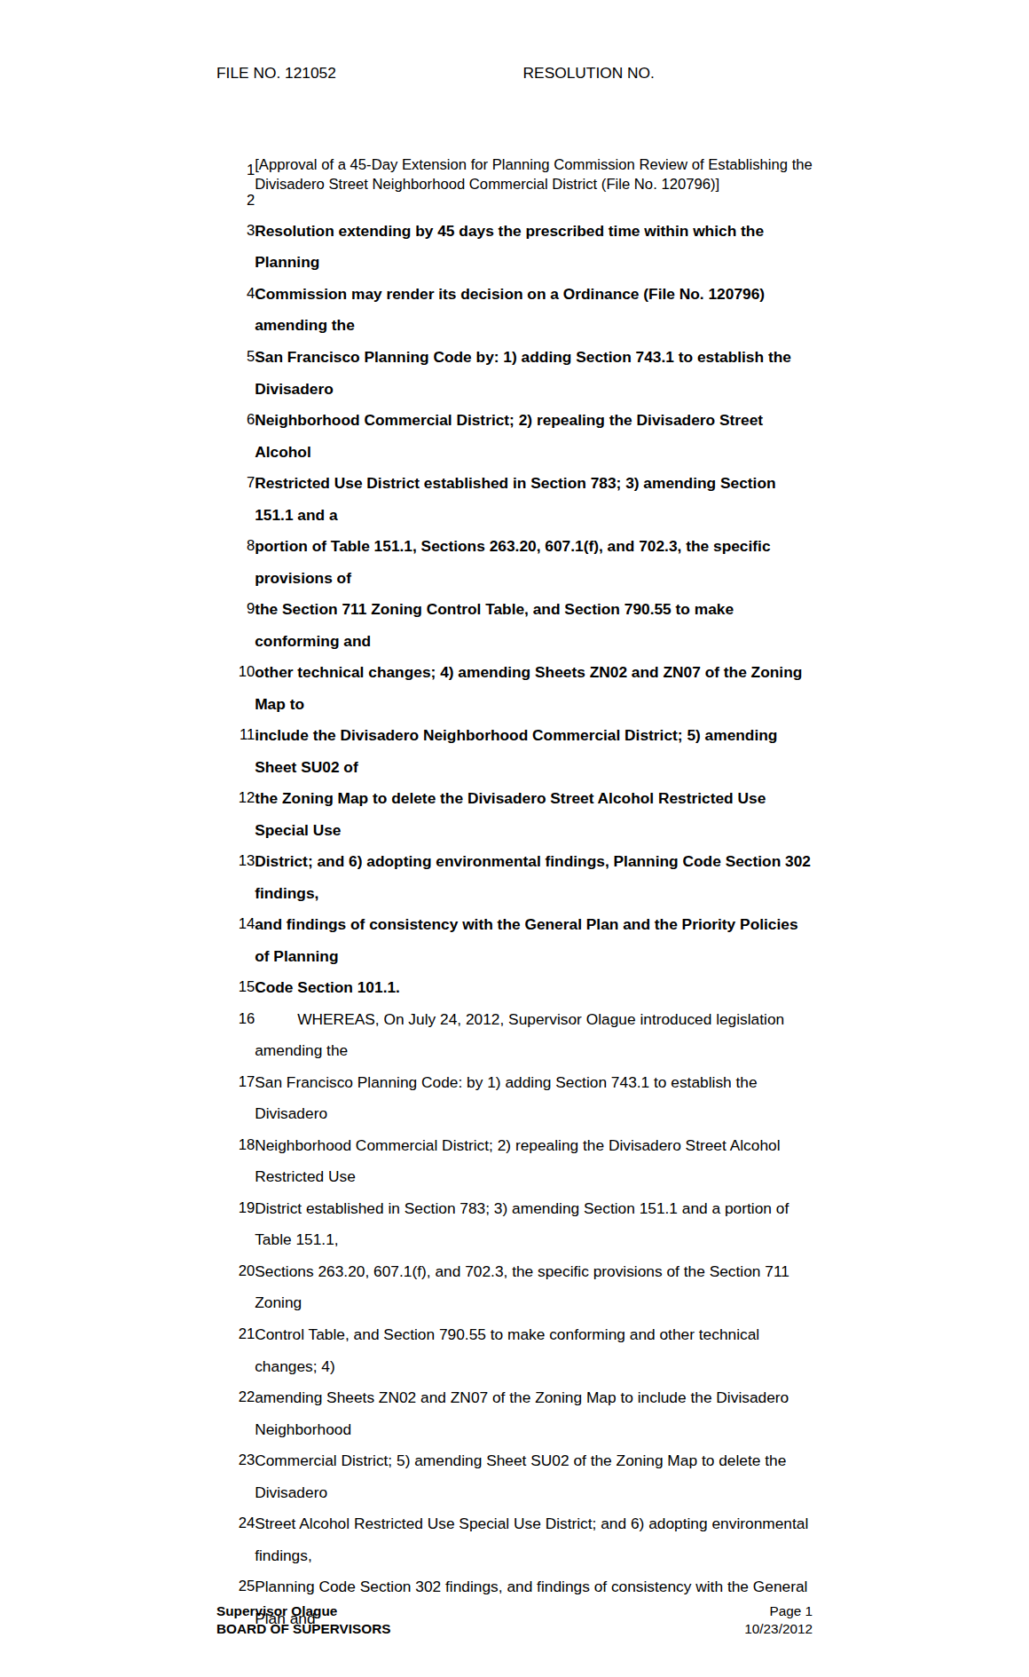FILE NO. 121052
RESOLUTION NO.
| 1 2 | [Approval of a 45-Day Extension for Planning Commission Review of Establishing the Divisadero Street Neighborhood Commercial District (File No. 120796)] |
| 3 | Resolution extending by 45 days the prescribed time within which the Planning |
| 4 | Commission may render its decision on a Ordinance (File No. 120796) amending the |
| 5 | San Francisco Planning Code by: 1) adding Section 743.1 to establish the Divisadero |
| 6 | Neighborhood Commercial District; 2) repealing the Divisadero Street Alcohol |
| 7 | Restricted Use District established in Section 783; 3) amending Section 151.1 and a |
| 8 | portion of Table 151.1, Sections 263.20, 607.1(f), and 702.3, the specific provisions of |
| 9 | the Section 711 Zoning Control Table, and Section 790.55 to make conforming and |
| 10 | other technical changes; 4) amending Sheets ZN02 and ZN07 of the Zoning Map to |
| 11 | include the Divisadero Neighborhood Commercial District; 5) amending Sheet SU02 of |
| 12 | the Zoning Map to delete the Divisadero Street Alcohol Restricted Use Special Use |
| 13 | District; and 6) adopting environmental findings, Planning Code Section 302 findings, |
| 14 | and findings of consistency with the General Plan and the Priority Policies of Planning |
| 15 | Code Section 101.1. |
| 16 | WHEREAS, On July 24, 2012, Supervisor Olague introduced legislation amending the |
| 17 | San Francisco Planning Code: by 1) adding Section 743.1 to establish the Divisadero |
| 18 | Neighborhood Commercial District; 2) repealing the Divisadero Street Alcohol Restricted Use |
| 19 | District established in Section 783; 3) amending Section 151.1 and a portion of Table 151.1, |
| 20 | Sections 263.20, 607.1(f), and 702.3, the specific provisions of the Section 711 Zoning |
| 21 | Control Table, and Section 790.55 to make conforming and other technical changes; 4) |
| 22 | amending Sheets ZN02 and ZN07 of the Zoning Map to include the Divisadero Neighborhood |
| 23 | Commercial District; 5) amending Sheet SU02 of the Zoning Map to delete the Divisadero |
| 24 | Street Alcohol Restricted Use Special Use District; and 6) adopting environmental findings, |
| 25 | Planning Code Section 302 findings, and findings of consistency with the General Plan and |
Supervisor Olague
BOARD OF SUPERVISORS
Page 1
10/23/2012